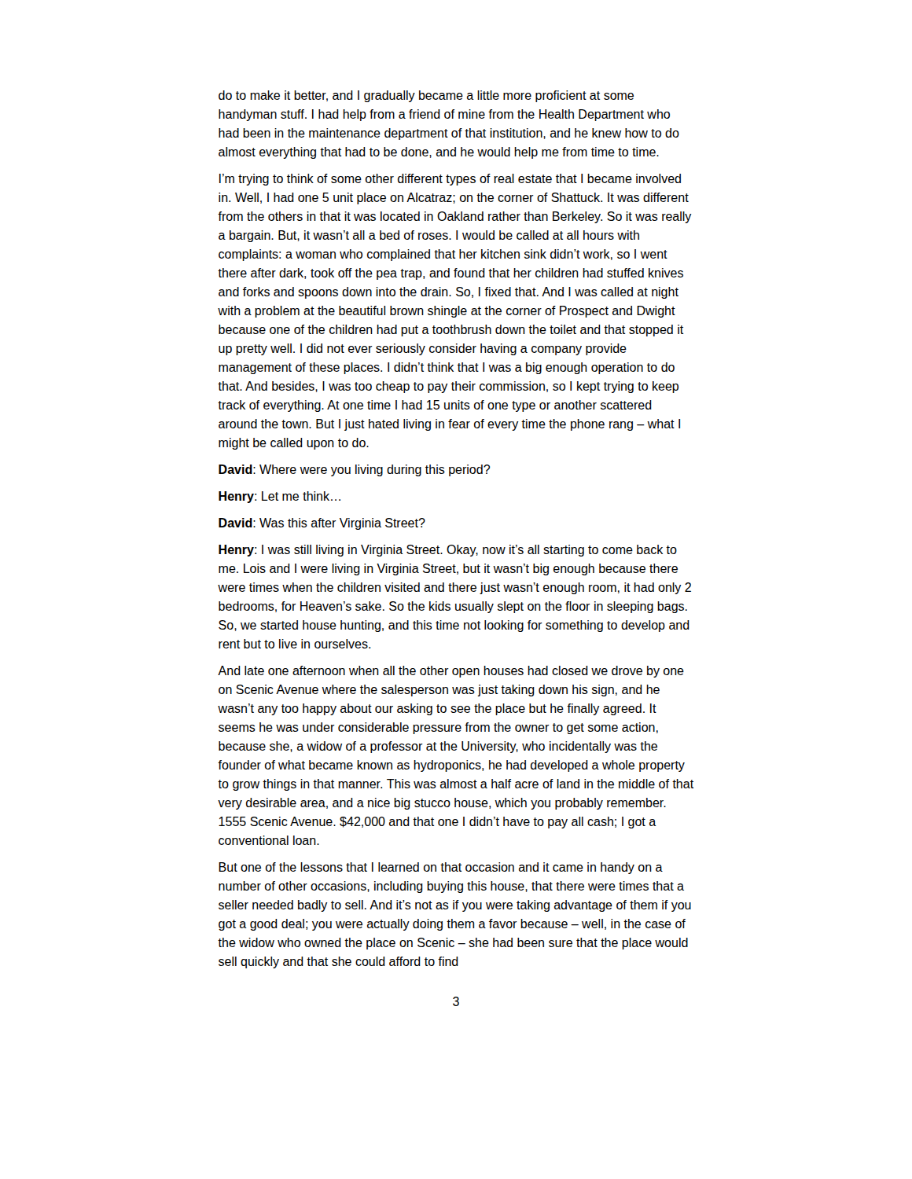do to make it better, and I gradually became a little more proficient at some handyman stuff. I had help from a friend of mine from the Health Department who had been in the maintenance department of that institution, and he knew how to do almost everything that had to be done, and he would help me from time to time.
I’m trying to think of some other different types of real estate that I became involved in. Well, I had one 5 unit place on Alcatraz; on the corner of Shattuck. It was different from the others in that it was located in Oakland rather than Berkeley. So it was really a bargain. But, it wasn’t all a bed of roses. I would be called at all hours with complaints: a woman who complained that her kitchen sink didn’t work, so I went there after dark, took off the pea trap, and found that her children had stuffed knives and forks and spoons down into the drain. So, I fixed that. And I was called at night with a problem at the beautiful brown shingle at the corner of Prospect and Dwight because one of the children had put a toothbrush down the toilet and that stopped it up pretty well. I did not ever seriously consider having a company provide management of these places. I didn’t think that I was a big enough operation to do that. And besides, I was too cheap to pay their commission, so I kept trying to keep track of everything. At one time I had 15 units of one type or another scattered around the town. But I just hated living in fear of every time the phone rang – what I might be called upon to do.
David: Where were you living during this period?
Henry: Let me think…
David: Was this after Virginia Street?
Henry: I was still living in Virginia Street. Okay, now it’s all starting to come back to me. Lois and I were living in Virginia Street, but it wasn’t big enough because there were times when the children visited and there just wasn’t enough room, it had only 2 bedrooms, for Heaven’s sake. So the kids usually slept on the floor in sleeping bags. So, we started house hunting, and this time not looking for something to develop and rent but to live in ourselves.
And late one afternoon when all the other open houses had closed we drove by one on Scenic Avenue where the salesperson was just taking down his sign, and he wasn’t any too happy about our asking to see the place but he finally agreed. It seems he was under considerable pressure from the owner to get some action, because she, a widow of a professor at the University, who incidentally was the founder of what became known as hydroponics, he had developed a whole property to grow things in that manner. This was almost a half acre of land in the middle of that very desirable area, and a nice big stucco house, which you probably remember. 1555 Scenic Avenue. $42,000 and that one I didn’t have to pay all cash; I got a conventional loan.
But one of the lessons that I learned on that occasion and it came in handy on a number of other occasions, including buying this house, that there were times that a seller needed badly to sell. And it’s not as if you were taking advantage of them if you got a good deal; you were actually doing them a favor because – well, in the case of the widow who owned the place on Scenic – she had been sure that the place would sell quickly and that she could afford to find
3